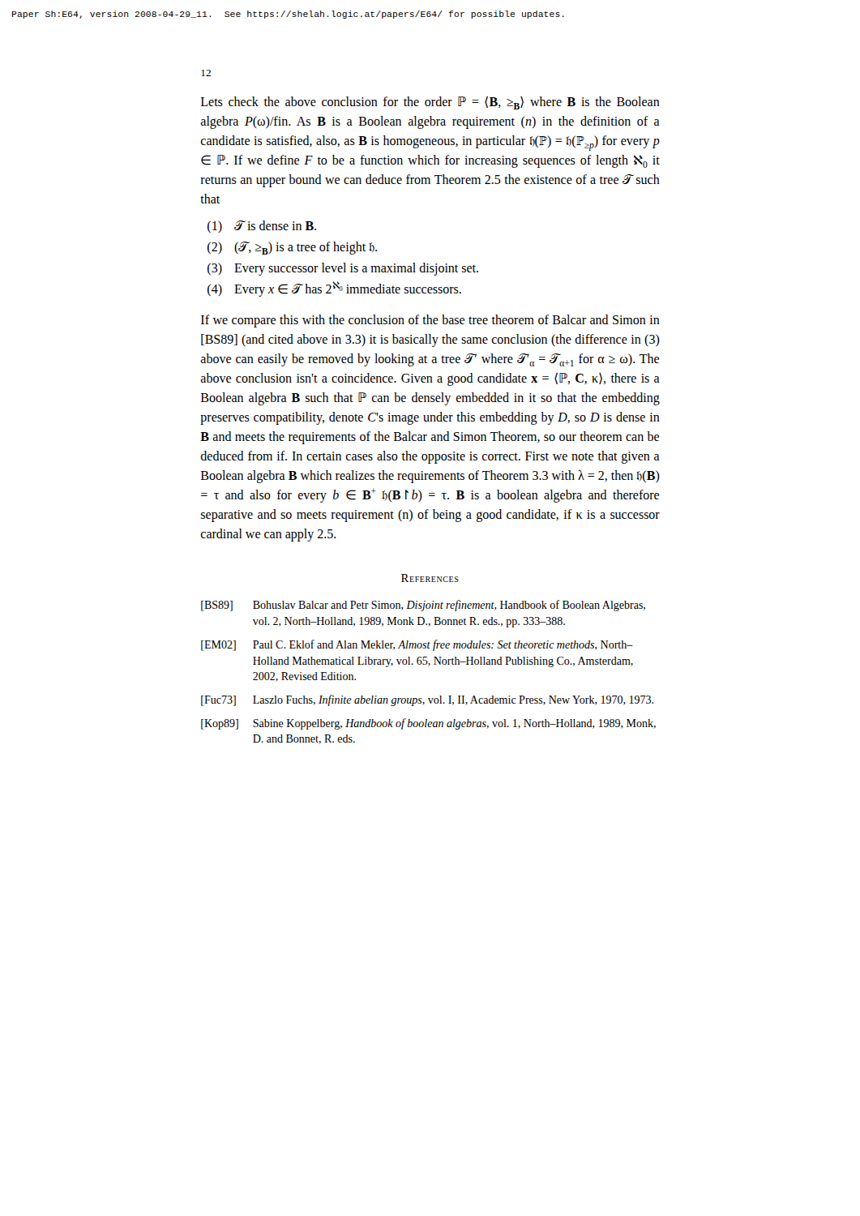Paper Sh:E64, version 2008-04-29_11. See https://shelah.logic.at/papers/E64/ for possible updates.
12
Lets check the above conclusion for the order ℙ = ⟨B, ≥B⟩ where B is the Boolean algebra P(ω)/fin. As B is a Boolean algebra requirement (n) in the definition of a candidate is satisfied, also, as B is homogeneous, in particular 𝔥(ℙ) = 𝔥(ℙ≥p) for every p ∈ ℙ. If we define F to be a function which for increasing sequences of length ℵ0 it returns an upper bound we can deduce from Theorem 2.5 the existence of a tree 𝒯 such that
(1) 𝒯 is dense in B.
(2)(𝒯, ≥B) is a tree of height 𝔥.
(3) Every successor level is a maximal disjoint set.
(4) Every x ∈ 𝒯 has 2ℵ0 immediate successors.
If we compare this with the conclusion of the base tree theorem of Balcar and Simon in [BS89] (and cited above in 3.3) it is basically the same conclusion (the difference in (3) above can easily be removed by looking at a tree 𝒯′ where 𝒯′α = 𝒯α+1 for α ≥ ω). The above conclusion isn't a coincidence. Given a good candidate x = ⟨ℙ, C, κ⟩, there is a Boolean algebra B such that ℙ can be densely embedded in it so that the embedding preserves compatibility, denote C's image under this embedding by D, so D is dense in B and meets the requirements of the Balcar and Simon Theorem, so our theorem can be deduced from if. In certain cases also the opposite is correct. First we note that given a Boolean algebra B which realizes the requirements of Theorem 3.3 with λ = 2, then 𝔥(B) = τ and also for every b ∈ B+ 𝔥(B↾b) = τ. B is a boolean algebra and therefore separative and so meets requirement (n) of being a good candidate, if κ is a successor cardinal we can apply 2.5.
References
[BS89]
Bohuslav Balcar and Petr Simon, Disjoint refinement, Handbook of Boolean Algebras, vol. 2, North–Holland, 1989, Monk D., Bonnet R. eds., pp. 333–388.
[EM02]
Paul C. Eklof and Alan Mekler, Almost free modules: Set theoretic methods, North–Holland Mathematical Library, vol. 65, North–Holland Publishing Co., Amsterdam, 2002, Revised Edition.
[Fuc73]
Laszlo Fuchs, Infinite abelian groups, vol. I, II, Academic Press, New York, 1970, 1973.
[Kop89]
Sabine Koppelberg, Handbook of boolean algebras, vol. 1, North–Holland, 1989, Monk, D. and Bonnet, R. eds.